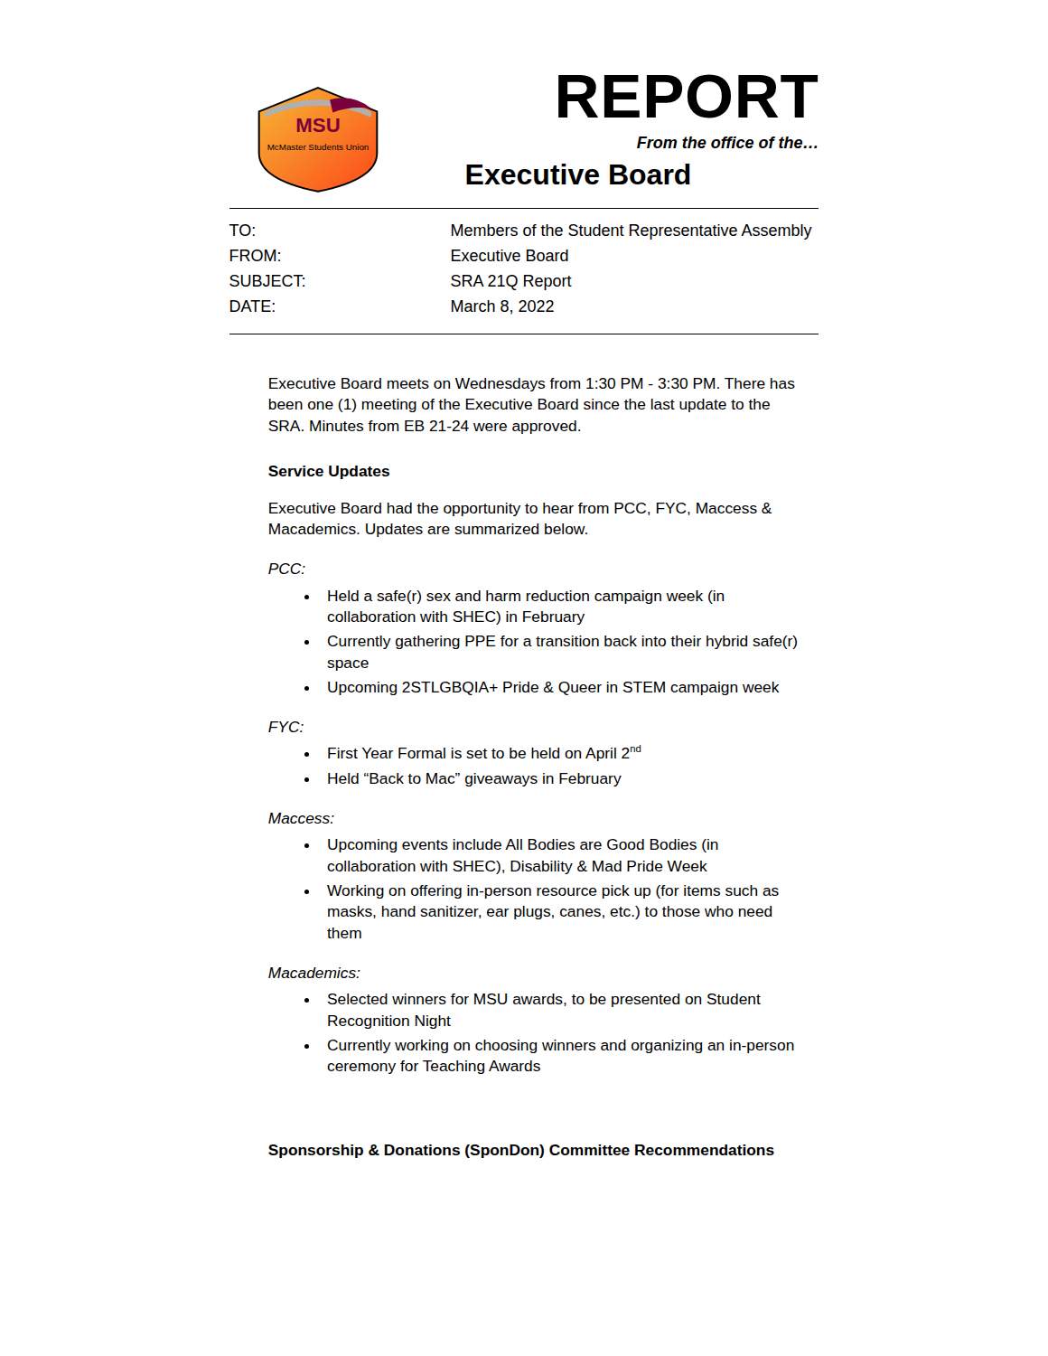REPORT
From the office of the…
Executive Board
| TO: | Members of the Student Representative Assembly |
| FROM: | Executive Board |
| SUBJECT: | SRA 21Q Report |
| DATE: | March 8, 2022 |
Executive Board meets on Wednesdays from 1:30 PM - 3:30 PM. There has been one (1) meeting of the Executive Board since the last update to the SRA. Minutes from EB 21-24 were approved.
Service Updates
Executive Board had the opportunity to hear from PCC, FYC, Maccess & Macademics. Updates are summarized below.
PCC:
Held a safe(r) sex and harm reduction campaign week (in collaboration with SHEC) in February
Currently gathering PPE for a transition back into their hybrid safe(r) space
Upcoming 2STLGBQIA+ Pride & Queer in STEM campaign week
FYC:
First Year Formal is set to be held on April 2nd
Held “Back to Mac” giveaways in February
Maccess:
Upcoming events include All Bodies are Good Bodies (in collaboration with SHEC), Disability & Mad Pride Week
Working on offering in-person resource pick up (for items such as masks, hand sanitizer, ear plugs, canes, etc.) to those who need them
Macademics:
Selected winners for MSU awards, to be presented on Student Recognition Night
Currently working on choosing winners and organizing an in-person ceremony for Teaching Awards
Sponsorship & Donations (SponDon) Committee Recommendations